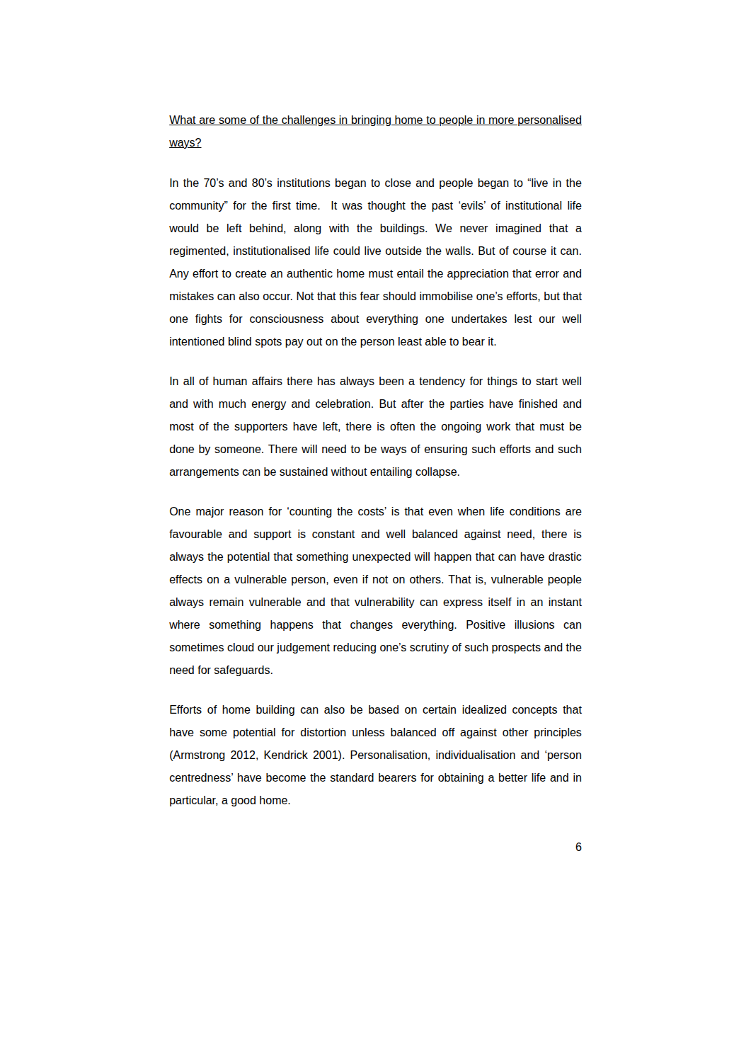What are some of the challenges in bringing home to people in more personalised ways?
In the 70’s and 80’s institutions began to close and people began to “live in the community” for the first time. It was thought the past ‘evils’ of institutional life would be left behind, along with the buildings. We never imagined that a regimented, institutionalised life could live outside the walls. But of course it can. Any effort to create an authentic home must entail the appreciation that error and mistakes can also occur. Not that this fear should immobilise one’s efforts, but that one fights for consciousness about everything one undertakes lest our well intentioned blind spots pay out on the person least able to bear it.
In all of human affairs there has always been a tendency for things to start well and with much energy and celebration. But after the parties have finished and most of the supporters have left, there is often the ongoing work that must be done by someone. There will need to be ways of ensuring such efforts and such arrangements can be sustained without entailing collapse.
One major reason for ‘counting the costs’ is that even when life conditions are favourable and support is constant and well balanced against need, there is always the potential that something unexpected will happen that can have drastic effects on a vulnerable person, even if not on others. That is, vulnerable people always remain vulnerable and that vulnerability can express itself in an instant where something happens that changes everything. Positive illusions can sometimes cloud our judgement reducing one’s scrutiny of such prospects and the need for safeguards.
Efforts of home building can also be based on certain idealized concepts that have some potential for distortion unless balanced off against other principles (Armstrong 2012, Kendrick 2001). Personalisation, individualisation and ‘person centredness’ have become the standard bearers for obtaining a better life and in particular, a good home.
6